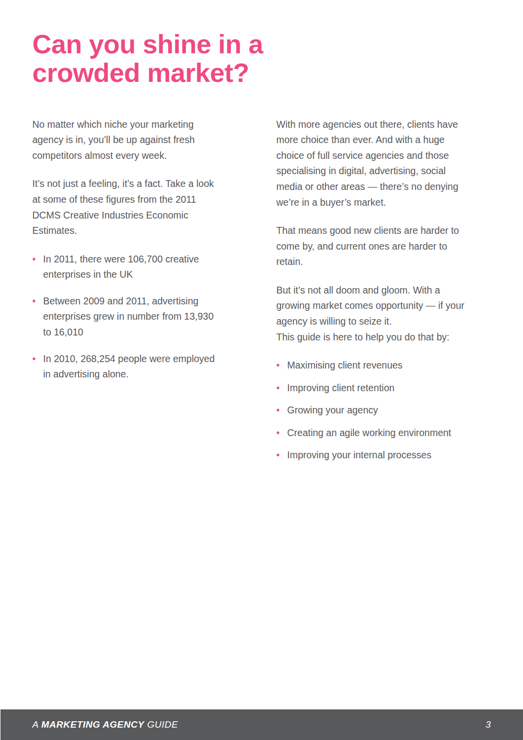Can you shine in a
crowded market?
No matter which niche your marketing agency is in, you’ll be up against fresh competitors almost every week.
It’s not just a feeling, it’s a fact. Take a look at some of these figures from the 2011 DCMS Creative Industries Economic Estimates.
In 2011, there were 106,700 creative enterprises in the UK
Between 2009 and 2011, advertising enterprises grew in number from 13,930 to 16,010
In 2010, 268,254 people were employed in advertising alone.
With more agencies out there, clients have more choice than ever. And with a huge choice of full service agencies and those specialising in digital, advertising, social media or other areas — there’s no denying we’re in a buyer’s market.
That means good new clients are harder to come by, and current ones are harder to retain.
But it’s not all doom and gloom. With a growing market comes opportunity — if your agency is willing to seize it.
This guide is here to help you do that by:
Maximising client revenues
Improving client retention
Growing your agency
Creating an agile working environment
Improving your internal processes
A MARKETING AGENCY GUIDE
3